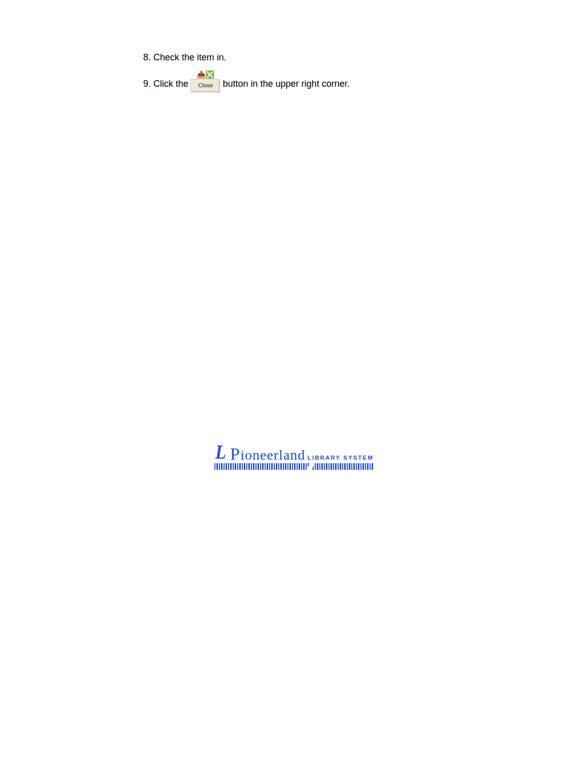8. Check the item in.
9. Click the 📤❎ Close button in the upper right corner.
L Pioneerland LIBRARY SYSTEM